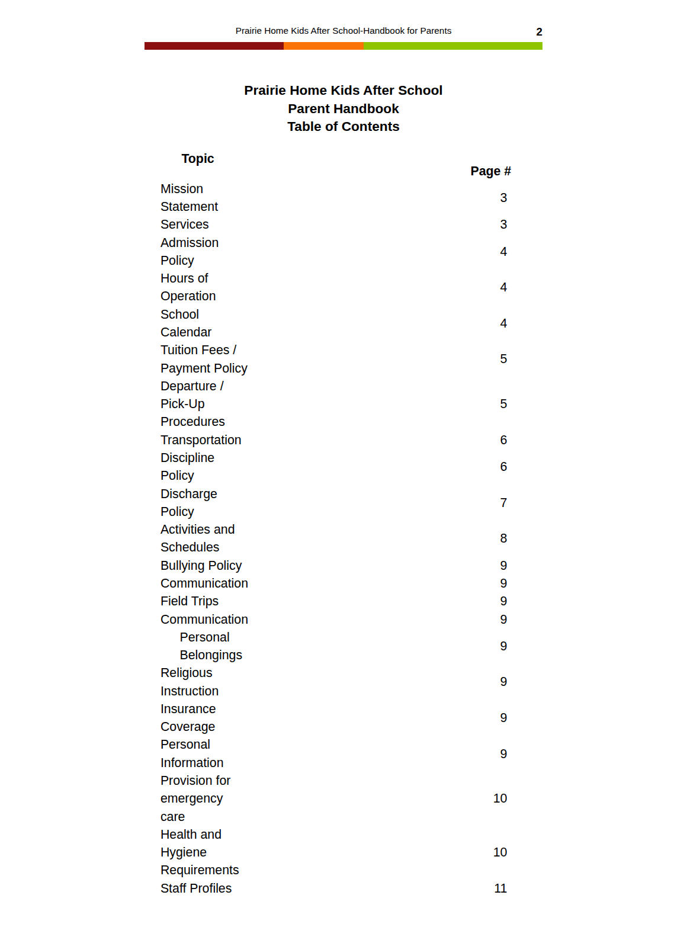Prairie Home Kids After School-Handbook for Parents
2
Prairie Home Kids After School Parent Handbook Table of Contents
| Topic | Page # |
| --- | --- |
| Mission Statement | 3 |
| Services | 3 |
| Admission Policy | 4 |
| Hours of Operation | 4 |
| School Calendar | 4 |
| Tuition Fees / Payment Policy | 5 |
| Departure / Pick-Up Procedures | 5 |
| Transportation | 6 |
| Discipline Policy | 6 |
| Discharge Policy | 7 |
| Activities and Schedules | 8 |
| Bullying Policy | 9 |
| Communication | 9 |
| Field Trips | 9 |
| Communication | 9 |
| Personal Belongings | 9 |
| Religious Instruction | 9 |
| Insurance Coverage | 9 |
| Personal Information | 9 |
| Provision for emergency care | 10 |
| Health and Hygiene Requirements | 10 |
| Staff Profiles | 11 |